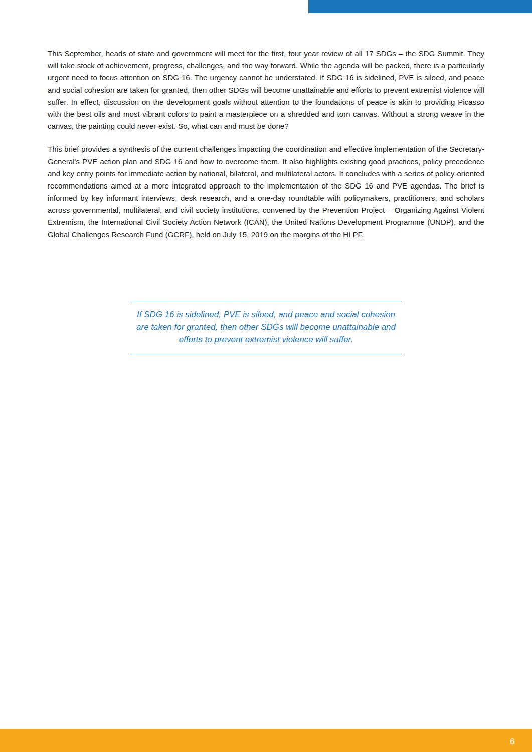This September, heads of state and government will meet for the first, four-year review of all 17 SDGs – the SDG Summit. They will take stock of achievement, progress, challenges, and the way forward. While the agenda will be packed, there is a particularly urgent need to focus attention on SDG 16. The urgency cannot be understated. If SDG 16 is sidelined, PVE is siloed, and peace and social cohesion are taken for granted, then other SDGs will become unattainable and efforts to prevent extremist violence will suffer. In effect, discussion on the development goals without attention to the foundations of peace is akin to providing Picasso with the best oils and most vibrant colors to paint a masterpiece on a shredded and torn canvas. Without a strong weave in the canvas, the painting could never exist. So, what can and must be done?
This brief provides a synthesis of the current challenges impacting the coordination and effective implementation of the Secretary-General's PVE action plan and SDG 16 and how to overcome them. It also highlights existing good practices, policy precedence and key entry points for immediate action by national, bilateral, and multilateral actors. It concludes with a series of policy-oriented recommendations aimed at a more integrated approach to the implementation of the SDG 16 and PVE agendas. The brief is informed by key informant interviews, desk research, and a one-day roundtable with policymakers, practitioners, and scholars across governmental, multilateral, and civil society institutions, convened by the Prevention Project – Organizing Against Violent Extremism, the International Civil Society Action Network (ICAN), the United Nations Development Programme (UNDP), and the Global Challenges Research Fund (GCRF), held on July 15, 2019 on the margins of the HLPF.
If SDG 16 is sidelined, PVE is siloed, and peace and social cohesion are taken for granted, then other SDGs will become unattainable and efforts to prevent extremist violence will suffer.
6